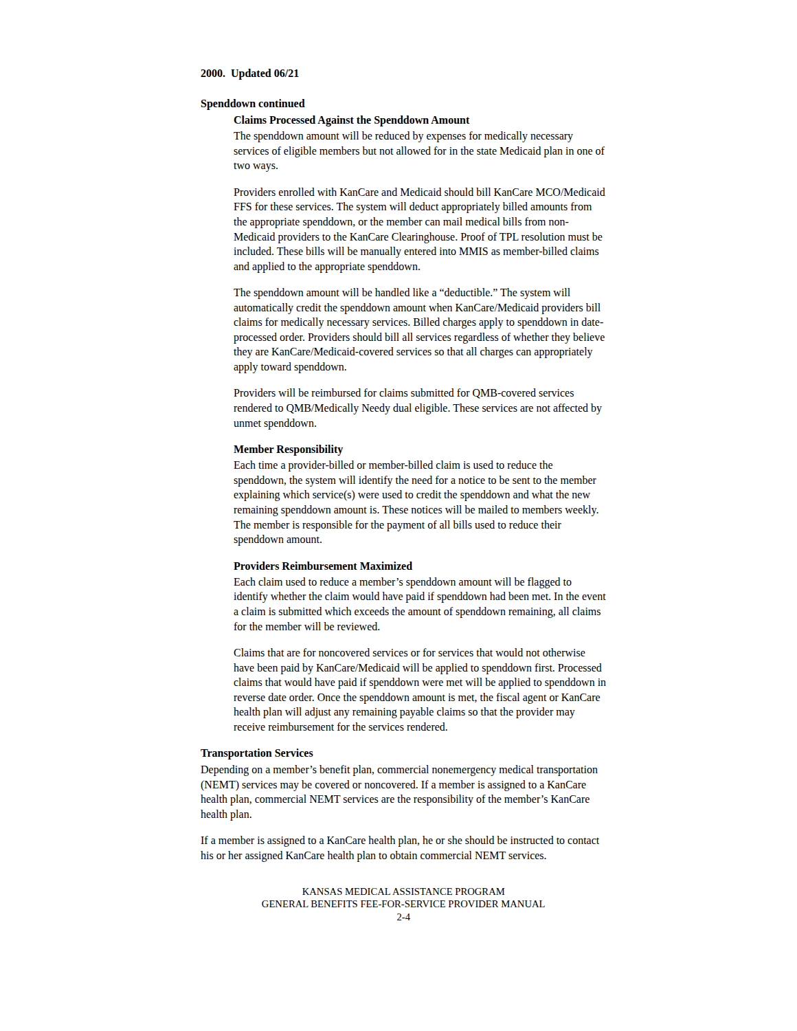2000. Updated 06/21
Spenddown continued
Claims Processed Against the Spenddown Amount
The spenddown amount will be reduced by expenses for medically necessary services of eligible members but not allowed for in the state Medicaid plan in one of two ways.
Providers enrolled with KanCare and Medicaid should bill KanCare MCO/Medicaid FFS for these services. The system will deduct appropriately billed amounts from the appropriate spenddown, or the member can mail medical bills from non-Medicaid providers to the KanCare Clearinghouse. Proof of TPL resolution must be included. These bills will be manually entered into MMIS as member-billed claims and applied to the appropriate spenddown.
The spenddown amount will be handled like a “deductible.” The system will automatically credit the spenddown amount when KanCare/Medicaid providers bill claims for medically necessary services. Billed charges apply to spenddown in date-processed order. Providers should bill all services regardless of whether they believe they are KanCare/Medicaid-covered services so that all charges can appropriately apply toward spenddown.
Providers will be reimbursed for claims submitted for QMB-covered services rendered to QMB/Medically Needy dual eligible. These services are not affected by unmet spenddown.
Member Responsibility
Each time a provider-billed or member-billed claim is used to reduce the spenddown, the system will identify the need for a notice to be sent to the member explaining which service(s) were used to credit the spenddown and what the new remaining spenddown amount is. These notices will be mailed to members weekly. The member is responsible for the payment of all bills used to reduce their spenddown amount.
Providers Reimbursement Maximized
Each claim used to reduce a member’s spenddown amount will be flagged to identify whether the claim would have paid if spenddown had been met. In the event a claim is submitted which exceeds the amount of spenddown remaining, all claims for the member will be reviewed.
Claims that are for noncovered services or for services that would not otherwise have been paid by KanCare/Medicaid will be applied to spenddown first. Processed claims that would have paid if spenddown were met will be applied to spenddown in reverse date order. Once the spenddown amount is met, the fiscal agent or KanCare health plan will adjust any remaining payable claims so that the provider may receive reimbursement for the services rendered.
Transportation Services
Depending on a member’s benefit plan, commercial nonemergency medical transportation (NEMT) services may be covered or noncovered. If a member is assigned to a KanCare health plan, commercial NEMT services are the responsibility of the member’s KanCare health plan.
If a member is assigned to a KanCare health plan, he or she should be instructed to contact his or her assigned KanCare health plan to obtain commercial NEMT services.
KANSAS MEDICAL ASSISTANCE PROGRAM
GENERAL BENEFITS FEE-FOR-SERVICE PROVIDER MANUAL
2-4